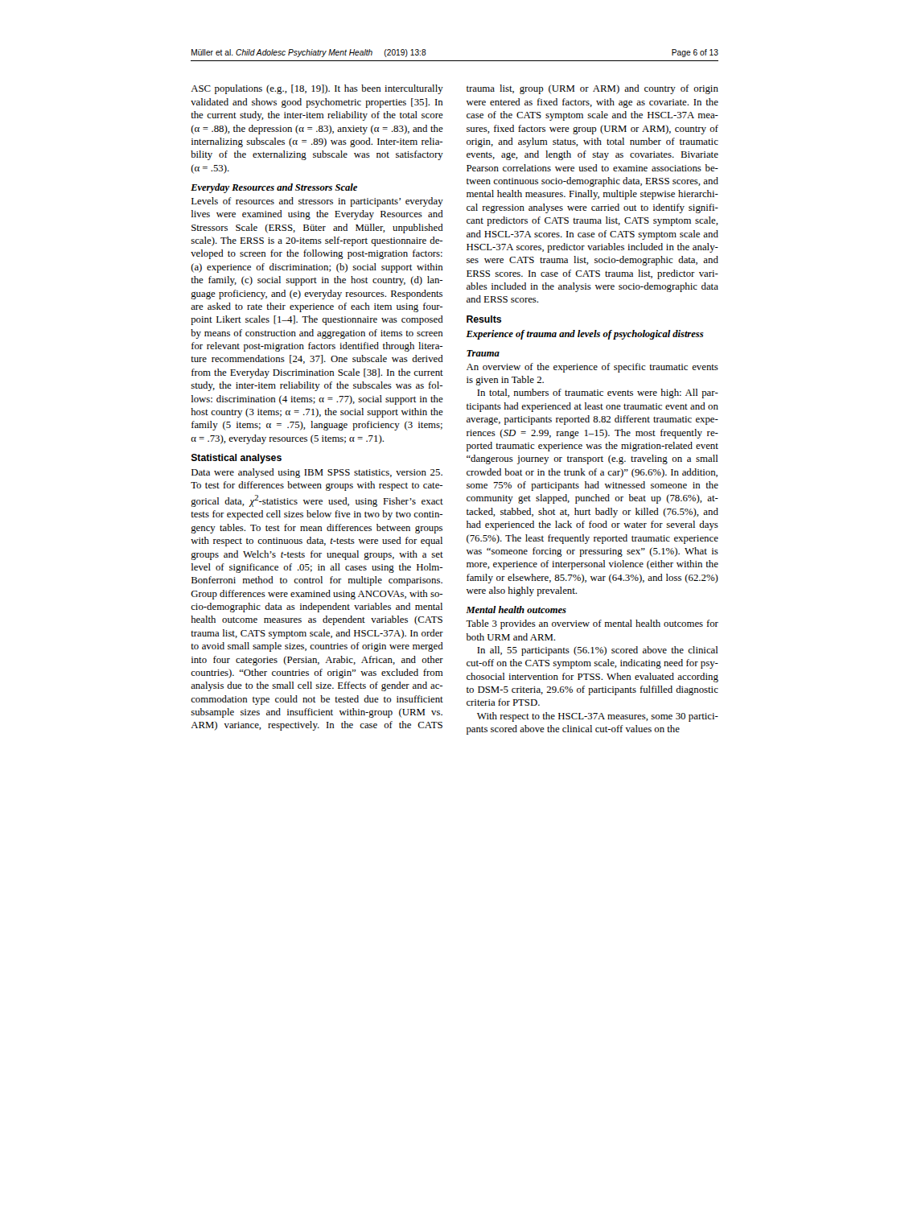Müller et al. Child Adolesc Psychiatry Ment Health (2019) 13:8
Page 6 of 13
ASC populations (e.g., [18, 19]). It has been interculturally validated and shows good psychometric properties [35]. In the current study, the inter-item reliability of the total score (α = .88), the depression (α = .83), anxiety (α = .83), and the internalizing subscales (α = .89) was good. Inter-item reliability of the externalizing subscale was not satisfactory (α = .53).
Everyday Resources and Stressors Scale
Levels of resources and stressors in participants’ everyday lives were examined using the Everyday Resources and Stressors Scale (ERSS, Büter and Müller, unpublished scale). The ERSS is a 20-items self-report questionnaire developed to screen for the following post-migration factors: (a) experience of discrimination; (b) social support within the family, (c) social support in the host country, (d) language proficiency, and (e) everyday resources. Respondents are asked to rate their experience of each item using four-point Likert scales [1–4]. The questionnaire was composed by means of construction and aggregation of items to screen for relevant post-migration factors identified through literature recommendations [24, 37]. One subscale was derived from the Everyday Discrimination Scale [38]. In the current study, the inter-item reliability of the subscales was as follows: discrimination (4 items; α = .77), social support in the host country (3 items; α = .71), the social support within the family (5 items; α = .75), language proficiency (3 items; α = .73), everyday resources (5 items; α = .71).
Statistical analyses
Data were analysed using IBM SPSS statistics, version 25. To test for differences between groups with respect to categorical data, χ2-statistics were used, using Fisher’s exact tests for expected cell sizes below five in two by two contingency tables. To test for mean differences between groups with respect to continuous data, t-tests were used for equal groups and Welch’s t-tests for unequal groups, with a set level of significance of .05; in all cases using the Holm-Bonferroni method to control for multiple comparisons. Group differences were examined using ANCOVAs, with socio-demographic data as independent variables and mental health outcome measures as dependent variables (CATS trauma list, CATS symptom scale, and HSCL-37A). In order to avoid small sample sizes, countries of origin were merged into four categories (Persian, Arabic, African, and other countries). “Other countries of origin” was excluded from analysis due to the small cell size. Effects of gender and accommodation type could not be tested due to insufficient subsample sizes and insufficient within-group (URM vs. ARM) variance, respectively. In the case of the CATS trauma list, group (URM or ARM) and country of origin were entered as fixed factors, with age as covariate. In the case of the CATS symptom scale and the HSCL-37A measures, fixed factors were group (URM or ARM), country of origin, and asylum status, with total number of traumatic events, age, and length of stay as covariates. Bivariate Pearson correlations were used to examine associations between continuous socio-demographic data, ERSS scores, and mental health measures. Finally, multiple stepwise hierarchical regression analyses were carried out to identify significant predictors of CATS trauma list, CATS symptom scale, and HSCL-37A scores. In case of CATS symptom scale and HSCL-37A scores, predictor variables included in the analyses were CATS trauma list, socio-demographic data, and ERSS scores. In case of CATS trauma list, predictor variables included in the analysis were socio-demographic data and ERSS scores.
Results
Experience of trauma and levels of psychological distress
Trauma
An overview of the experience of specific traumatic events is given in Table 2.
In total, numbers of traumatic events were high: All participants had experienced at least one traumatic event and on average, participants reported 8.82 different traumatic experiences (SD = 2.99, range 1–15). The most frequently reported traumatic experience was the migration-related event “dangerous journey or transport (e.g. traveling on a small crowded boat or in the trunk of a car)” (96.6%). In addition, some 75% of participants had witnessed someone in the community get slapped, punched or beat up (78.6%), attacked, stabbed, shot at, hurt badly or killed (76.5%), and had experienced the lack of food or water for several days (76.5%). The least frequently reported traumatic experience was “someone forcing or pressuring sex” (5.1%). What is more, experience of interpersonal violence (either within the family or elsewhere, 85.7%), war (64.3%), and loss (62.2%) were also highly prevalent.
Mental health outcomes
Table 3 provides an overview of mental health outcomes for both URM and ARM.
In all, 55 participants (56.1%) scored above the clinical cut-off on the CATS symptom scale, indicating need for psychosocial intervention for PTSS. When evaluated according to DSM-5 criteria, 29.6% of participants fulfilled diagnostic criteria for PTSD.
With respect to the HSCL-37A measures, some 30 participants scored above the clinical cut-off values on the